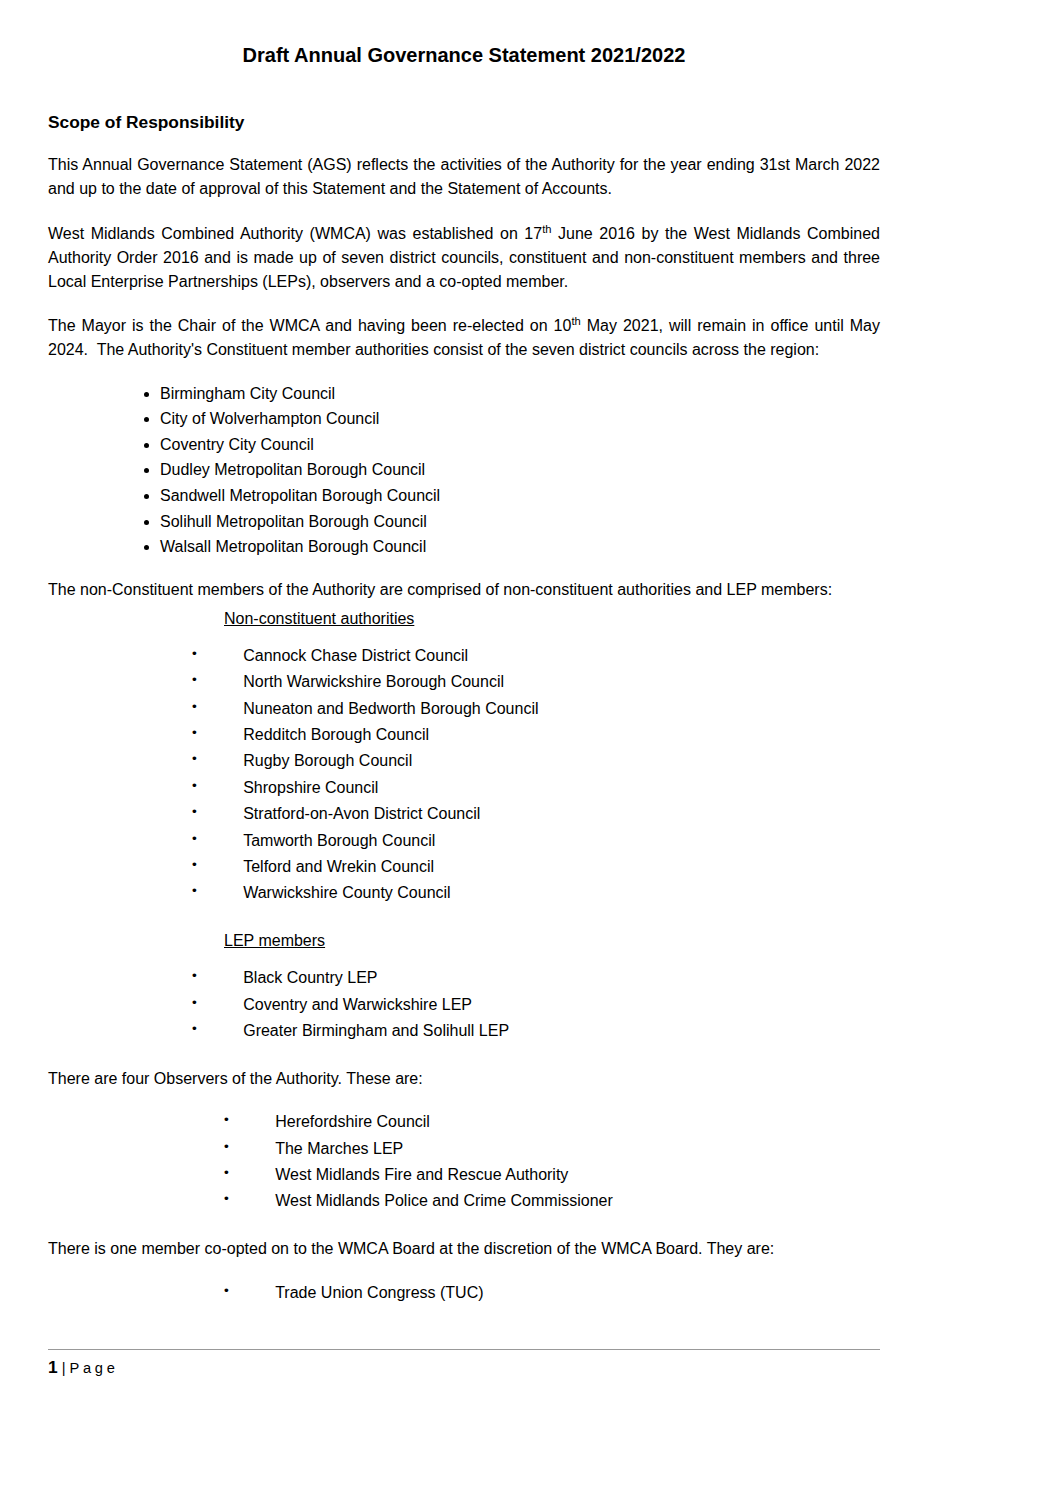Draft Annual Governance Statement 2021/2022
Scope of Responsibility
This Annual Governance Statement (AGS) reflects the activities of the Authority for the year ending 31st March 2022 and up to the date of approval of this Statement and the Statement of Accounts.
West Midlands Combined Authority (WMCA) was established on 17th June 2016 by the West Midlands Combined Authority Order 2016 and is made up of seven district councils, constituent and non-constituent members and three Local Enterprise Partnerships (LEPs), observers and a co-opted member.
The Mayor is the Chair of the WMCA and having been re-elected on 10th May 2021, will remain in office until May 2024. The Authority's Constituent member authorities consist of the seven district councils across the region:
Birmingham City Council
City of Wolverhampton Council
Coventry City Council
Dudley Metropolitan Borough Council
Sandwell Metropolitan Borough Council
Solihull Metropolitan Borough Council
Walsall Metropolitan Borough Council
The non-Constituent members of the Authority are comprised of non-constituent authorities and LEP members:
Non-constituent authorities
Cannock Chase District Council
North Warwickshire Borough Council
Nuneaton and Bedworth Borough Council
Redditch Borough Council
Rugby Borough Council
Shropshire Council
Stratford-on-Avon District Council
Tamworth Borough Council
Telford and Wrekin Council
Warwickshire County Council
LEP members
Black Country LEP
Coventry and Warwickshire LEP
Greater Birmingham and Solihull LEP
There are four Observers of the Authority. These are:
Herefordshire Council
The Marches LEP
West Midlands Fire and Rescue Authority
West Midlands Police and Crime Commissioner
There is one member co-opted on to the WMCA Board at the discretion of the WMCA Board. They are:
Trade Union Congress (TUC)
1 | Page